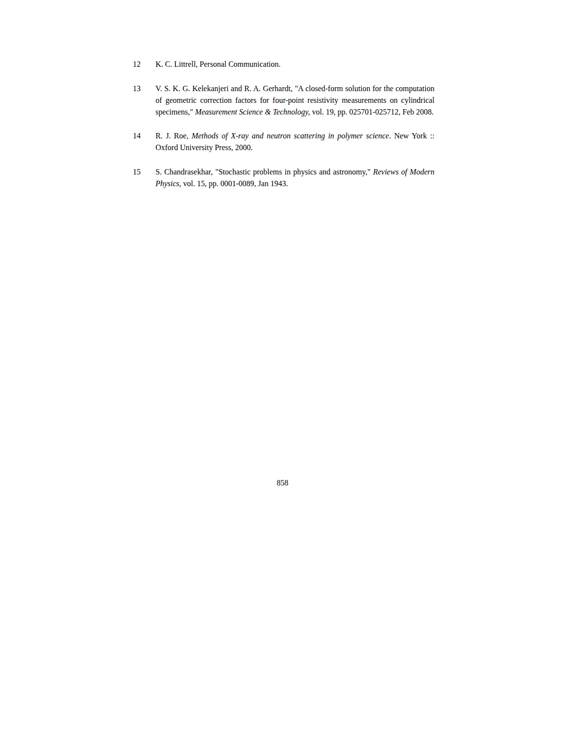12 K. C. Littrell, Personal Communication.
13 V. S. K. G. Kelekanjeri and R. A. Gerhardt, "A closed-form solution for the computation of geometric correction factors for four-point resistivity measurements on cylindrical specimens," Measurement Science & Technology, vol. 19, pp. 025701-025712, Feb 2008.
14 R. J. Roe, Methods of X-ray and neutron scattering in polymer science. New York :: Oxford University Press, 2000.
15 S. Chandrasekhar, "Stochastic problems in physics and astronomy," Reviews of Modern Physics, vol. 15, pp. 0001-0089, Jan 1943.
858